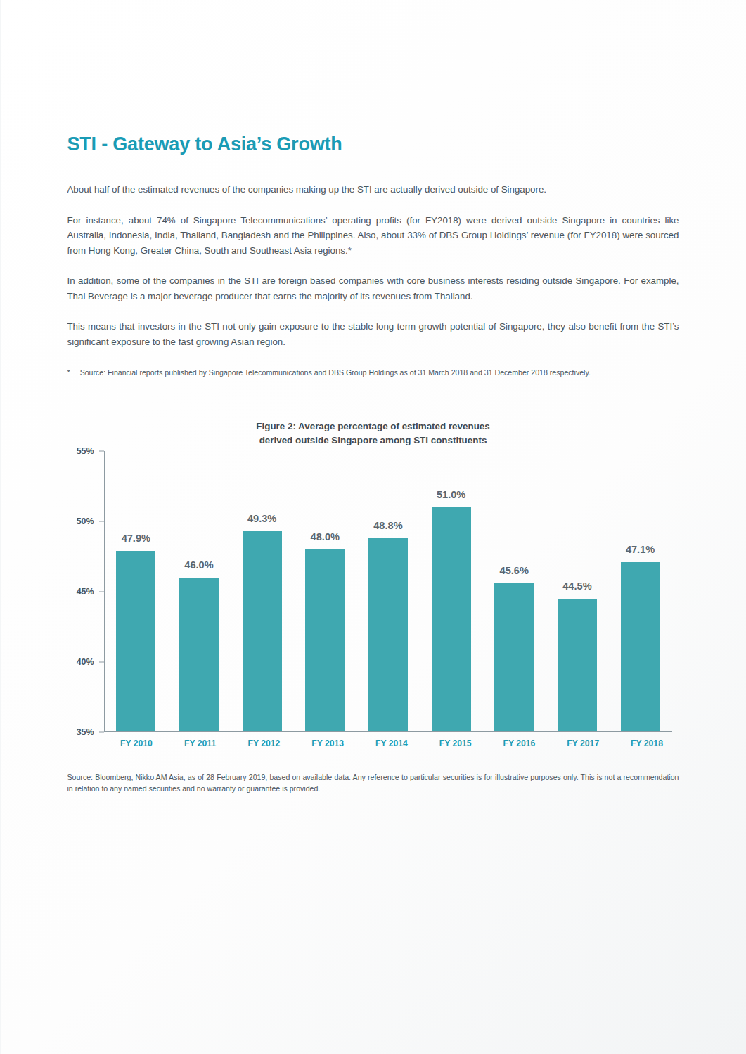STI - Gateway to Asia’s Growth
About half of the estimated revenues of the companies making up the STI are actually derived outside of Singapore.
For instance, about 74% of Singapore Telecommunications’ operating profits (for FY2018) were derived outside Singapore in countries like Australia, Indonesia, India, Thailand, Bangladesh and the Philippines. Also, about 33% of DBS Group Holdings’ revenue (for FY2018) were sourced from Hong Kong, Greater China, South and Southeast Asia regions.*
In addition, some of the companies in the STI are foreign based companies with core business interests residing outside Singapore. For example, Thai Beverage is a major beverage producer that earns the majority of its revenues from Thailand.
This means that investors in the STI not only gain exposure to the stable long term growth potential of Singapore, they also benefit from the STI’s significant exposure to the fast growing Asian region.
* Source: Financial reports published by Singapore Telecommunications and DBS Group Holdings as of 31 March 2018 and 31 December 2018 respectively.
Figure 2: Average percentage of estimated revenues
derived outside Singapore among STI constituents
55%
50%
45%
40%
35%
47.9%
46.0%
49.3%
48.0%
48.8%
51.0%
45.6%
44.5%
47.1%
FY 2010
FY 2011
FY 2012
FY 2013
FY 2014
FY 2015
FY 2016
FY 2017
FY 2018
Source: Bloomberg, Nikko AM Asia, as of 28 February 2019, based on available data. Any reference to particular securities is for illustrative purposes only. This is not a recommendation in relation to any named securities and no warranty or guarantee is provided.